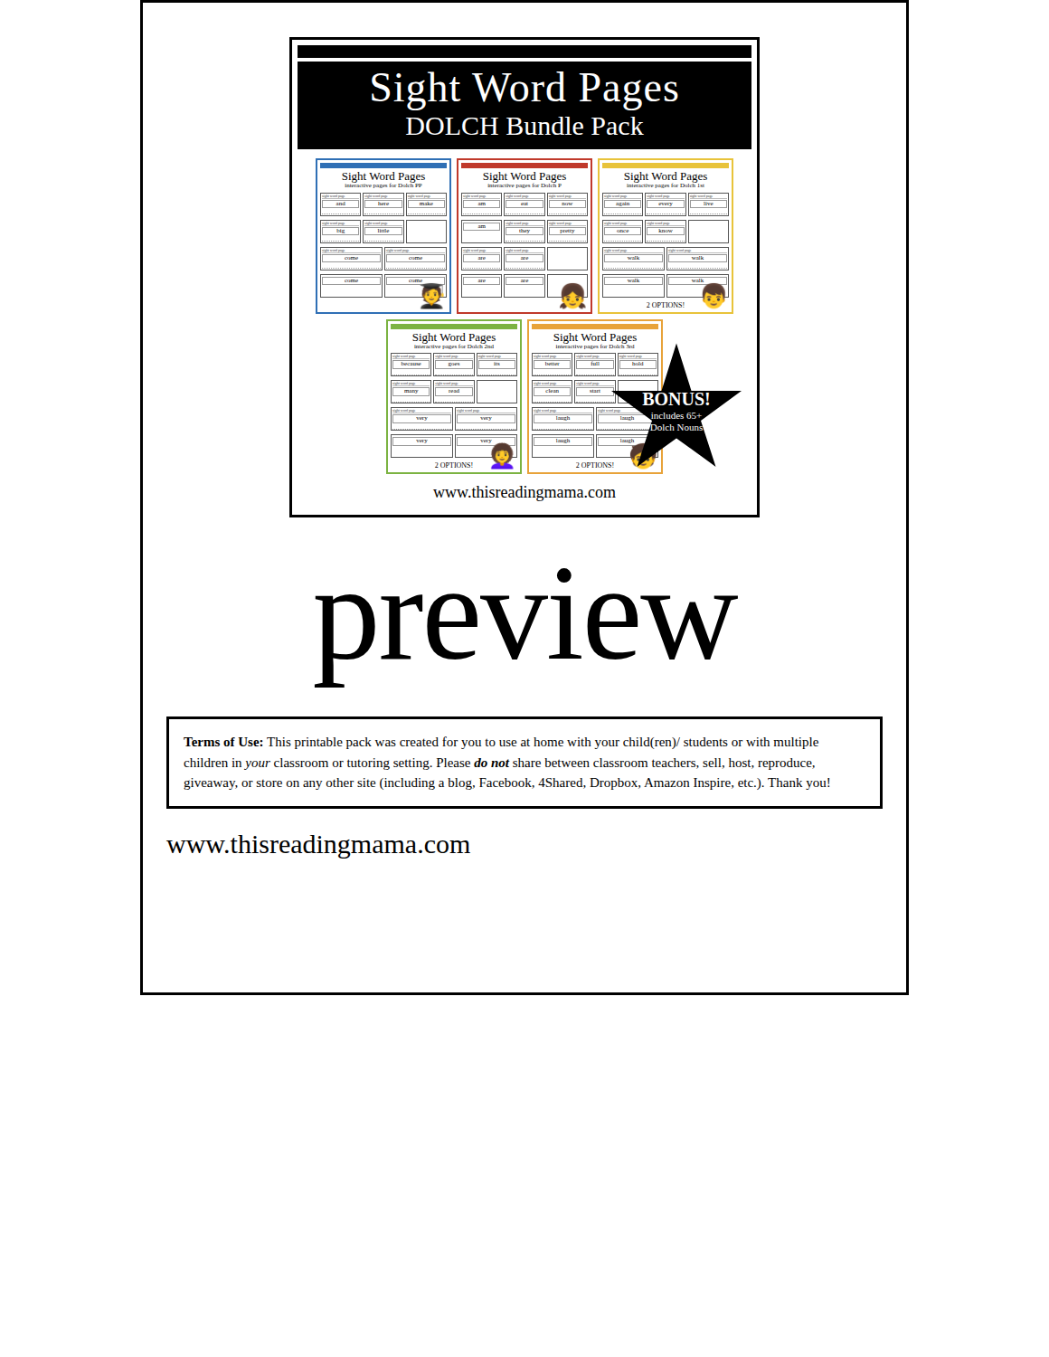Sight Word Pages
DOLCH Bundle Pack
Sight Word Pages
interactive pages for Dolch PP
sight word page
and
sight word page
here
sight word page
make
sight word page
big
sight word page
little
sight word page
come
sight word page
come
come
come
🧑‍🎓
Sight Word Pages
interactive pages for Dolch P
sight word page
am
sight word page
eat
sight word page
now
am
sight word page
they
sight word page
pretty
sight word page
are
sight word page
are
are
are
👧
Sight Word Pages
interactive pages for Dolch 1st
sight word page
again
sight word page
every
sight word page
live
sight word page
once
sight word page
know
sight word page
walk
sight word page
walk
walk
walk
2 OPTIONS!
👦
Sight Word Pages
interactive pages for Dolch 2nd
sight word page
because
sight word page
goes
sight word page
its
sight word page
many
sight word page
read
sight word page
very
sight word page
very
very
very
2 OPTIONS!
👩‍🦱
Sight Word Pages
interactive pages for Dolch 3rd
sight word page
better
sight word page
full
sight word page
hold
sight word page
clean
sight word page
start
sight word page
laugh
sight word page
laugh
laugh
laugh
2 OPTIONS!
🧒
BONUS!
includes 65+
Dolch Nouns
www.thisreadingmama.com
preview
Terms of Use: This printable pack was created for you to use at home with your child(ren)/ students or with multiple children in your classroom or tutoring setting. Please do not share between classroom teachers, sell, host, reproduce, giveaway, or store on any other site (including a blog, Facebook, 4Shared, Dropbox, Amazon Inspire, etc.). Thank you!
www.thisreadingmama.com